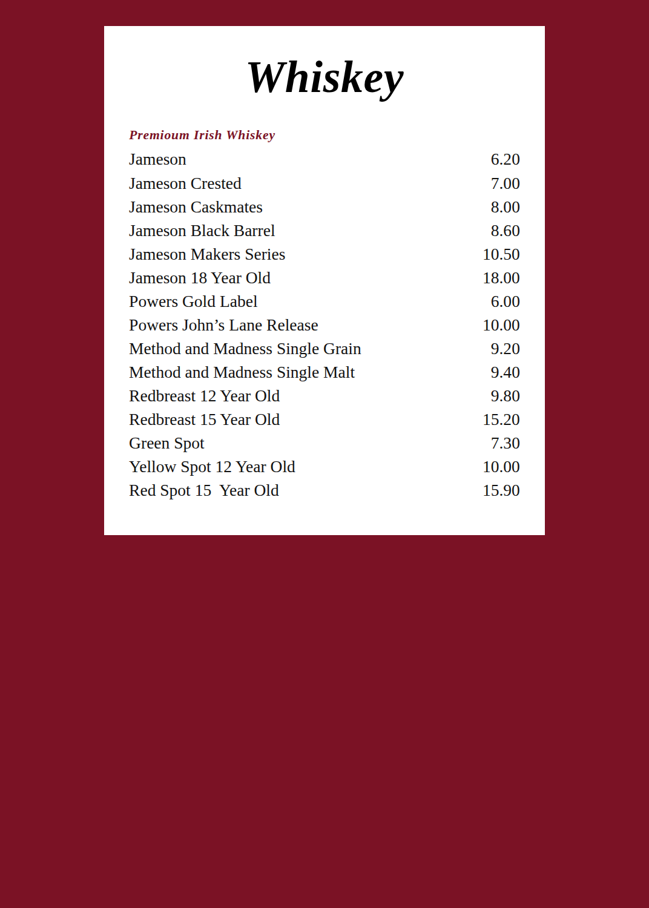Whiskey
Premioum Irish Whiskey
Jameson 6.20
Jameson Crested 7.00
Jameson Caskmates 8.00
Jameson Black Barrel 8.60
Jameson Makers Series 10.50
Jameson 18 Year Old 18.00
Powers Gold Label 6.00
Powers John’s Lane Release 10.00
Method and Madness Single Grain 9.20
Method and Madness Single Malt 9.40
Redbreast 12 Year Old 9.80
Redbreast 15 Year Old 15.20
Green Spot 7.30
Yellow Spot 12 Year Old 10.00
Red Spot 15 Year Old 15.90